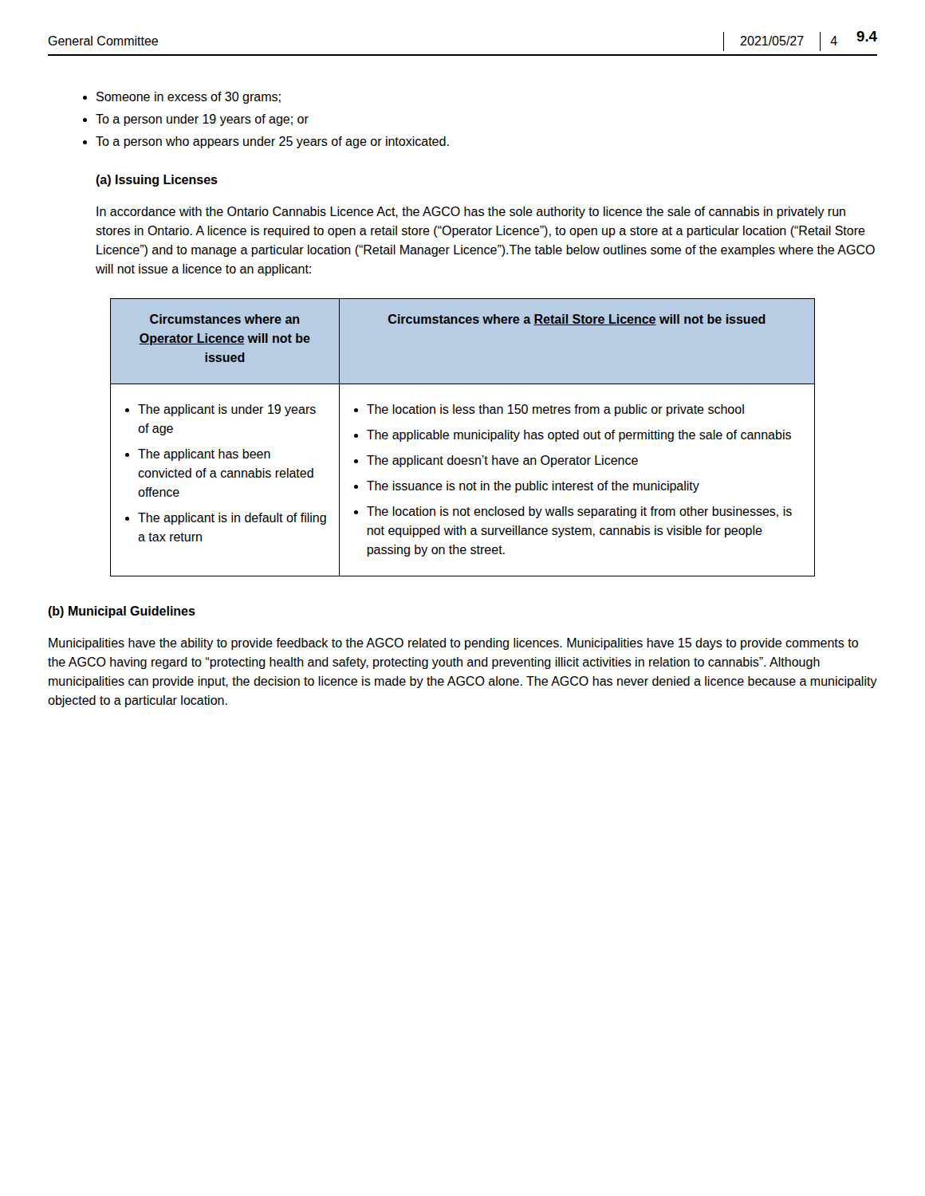General Committee
2021/05/27
4
9.4
Someone in excess of 30 grams;
To a person under 19 years of age; or
To a person who appears under 25 years of age or intoxicated.
(a) Issuing Licenses
In accordance with the Ontario Cannabis Licence Act, the AGCO has the sole authority to licence the sale of cannabis in privately run stores in Ontario. A licence is required to open a retail store (“Operator Licence”), to open up a store at a particular location (“Retail Store Licence”) and to manage a particular location (“Retail Manager Licence”).The table below outlines some of the examples where the AGCO will not issue a licence to an applicant:
| Circumstances where an Operator Licence will not be issued | Circumstances where a Retail Store Licence will not be issued |
| --- | --- |
| The applicant is under 19 years of age The applicant has been convicted of a cannabis related offence The applicant is in default of filing a tax return | The location is less than 150 metres from a public or private school The applicable municipality has opted out of permitting the sale of cannabis The applicant doesn’t have an Operator Licence The issuance is not in the public interest of the municipality The location is not enclosed by walls separating it from other businesses, is not equipped with a surveillance system, cannabis is visible for people passing by on the street. |
(b) Municipal Guidelines
Municipalities have the ability to provide feedback to the AGCO related to pending licences. Municipalities have 15 days to provide comments to the AGCO having regard to “protecting health and safety, protecting youth and preventing illicit activities in relation to cannabis”. Although municipalities can provide input, the decision to licence is made by the AGCO alone. The AGCO has never denied a licence because a municipality objected to a particular location.